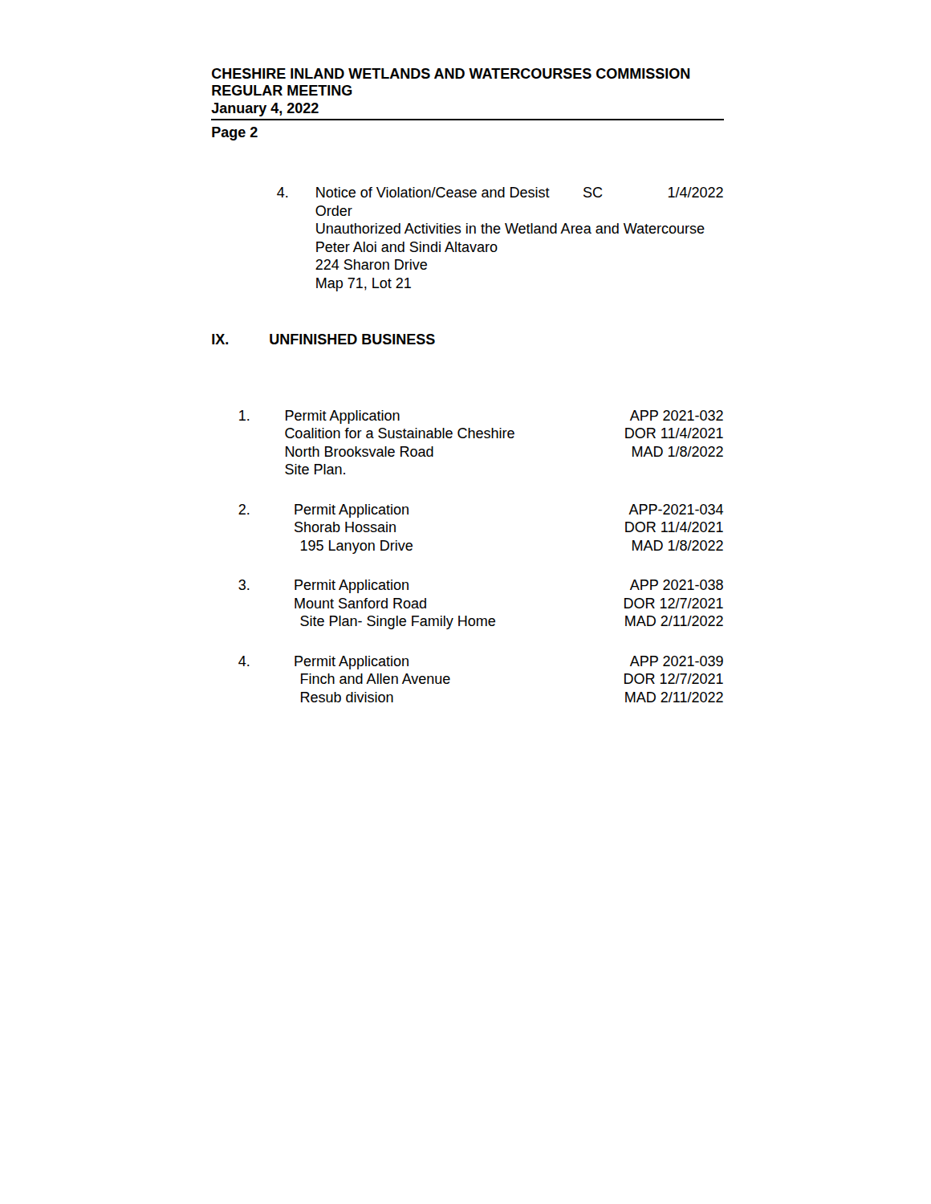CHESHIRE INLAND WETLANDS AND WATERCOURSES COMMISSION
REGULAR MEETING
January 4, 2022
Page 2
4. Notice of Violation/Cease and Desist Order SC 1/4/2022
Unauthorized Activities in the Wetland Area and Watercourse
Peter Aloi and Sindi Altavaro
224 Sharon Drive
Map 71, Lot 21
IX. UNFINISHED BUSINESS
1.
Permit Application
Coalition for a Sustainable Cheshire
North Brooksvale Road
Site Plan.
APP 2021-032
DOR 11/4/2021
MAD 1/8/2022
2.
Permit Application
Shorab Hossain
195 Lanyon Drive
APP-2021-034
DOR 11/4/2021
MAD 1/8/2022
3.
Permit Application
Mount Sanford Road
Site Plan- Single Family Home
APP 2021-038
DOR 12/7/2021
MAD 2/11/2022
4.
Permit Application
Finch and Allen Avenue
Resub division
APP 2021-039
DOR 12/7/2021
MAD 2/11/2022